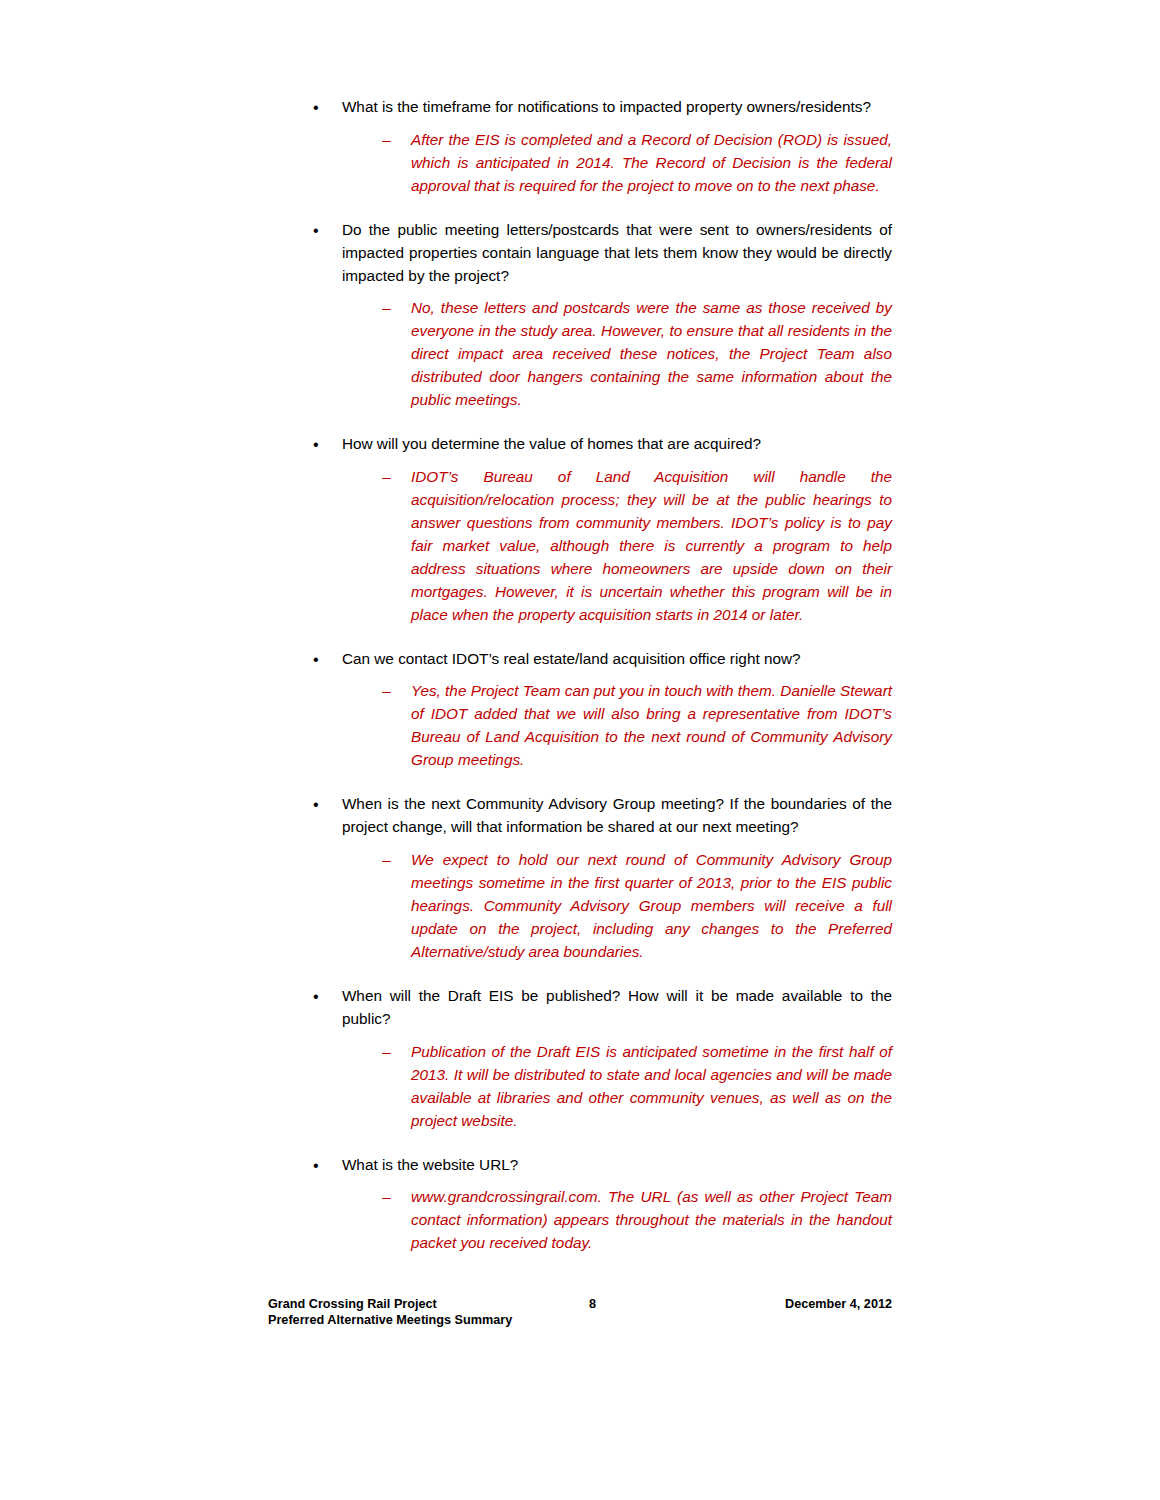What is the timeframe for notifications to impacted property owners/residents?
After the EIS is completed and a Record of Decision (ROD) is issued, which is anticipated in 2014. The Record of Decision is the federal approval that is required for the project to move on to the next phase.
Do the public meeting letters/postcards that were sent to owners/residents of impacted properties contain language that lets them know they would be directly impacted by the project?
No, these letters and postcards were the same as those received by everyone in the study area. However, to ensure that all residents in the direct impact area received these notices, the Project Team also distributed door hangers containing the same information about the public meetings.
How will you determine the value of homes that are acquired?
IDOT’s Bureau of Land Acquisition will handle the acquisition/relocation process; they will be at the public hearings to answer questions from community members. IDOT’s policy is to pay fair market value, although there is currently a program to help address situations where homeowners are upside down on their mortgages. However, it is uncertain whether this program will be in place when the property acquisition starts in 2014 or later.
Can we contact IDOT’s real estate/land acquisition office right now?
Yes, the Project Team can put you in touch with them. Danielle Stewart of IDOT added that we will also bring a representative from IDOT’s Bureau of Land Acquisition to the next round of Community Advisory Group meetings.
When is the next Community Advisory Group meeting? If the boundaries of the project change, will that information be shared at our next meeting?
We expect to hold our next round of Community Advisory Group meetings sometime in the first quarter of 2013, prior to the EIS public hearings. Community Advisory Group members will receive a full update on the project, including any changes to the Preferred Alternative/study area boundaries.
When will the Draft EIS be published? How will it be made available to the public?
Publication of the Draft EIS is anticipated sometime in the first half of 2013. It will be distributed to state and local agencies and will be made available at libraries and other community venues, as well as on the project website.
What is the website URL?
www.grandcrossingrail.com. The URL (as well as other Project Team contact information) appears throughout the materials in the handout packet you received today.
| Grand Crossing Rail Project Preferred Alternative Meetings Summary | 8 | December 4, 2012 |